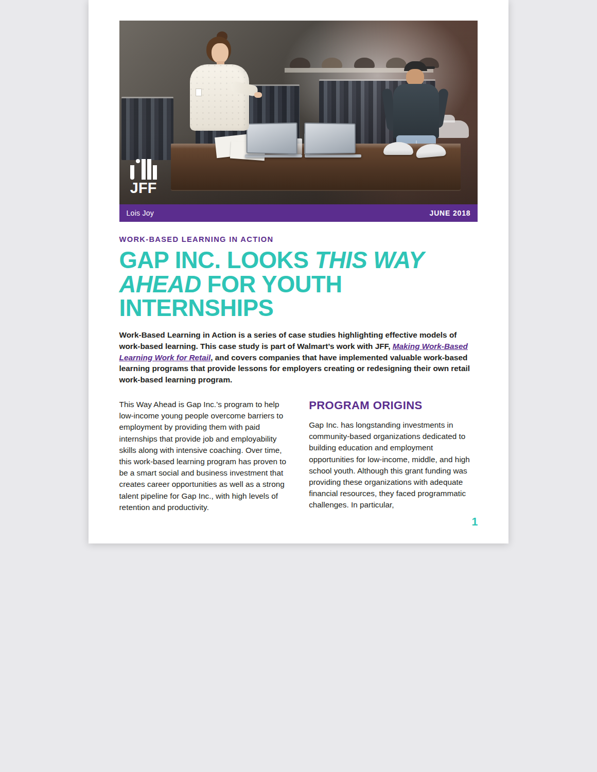JFF
Lois Joy JUNE 2018
WORK-BASED LEARNING IN ACTION
GAP INC. LOOKS THIS WAY AHEAD FOR YOUTH INTERNSHIPS
Work-Based Learning in Action is a series of case studies highlighting effective models of work-based learning. This case study is part of Walmart’s work with JFF, Making Work-Based Learning Work for Retail, and covers companies that have implemented valuable work-based learning programs that provide lessons for employers creating or redesigning their own retail work-based learning program.
This Way Ahead is Gap Inc.’s program to help low-income young people overcome barriers to employment by providing them with paid internships that provide job and employability skills along with intensive coaching. Over time, this work-based learning program has proven to be a smart social and business investment that creates career opportunities as well as a strong talent pipeline for Gap Inc., with high levels of retention and productivity.
PROGRAM ORIGINS
Gap Inc. has longstanding investments in community-based organizations dedicated to building education and employment opportunities for low-income, middle, and high school youth. Although this grant funding was providing these organizations with adequate financial resources, they faced programmatic challenges. In particular,
1